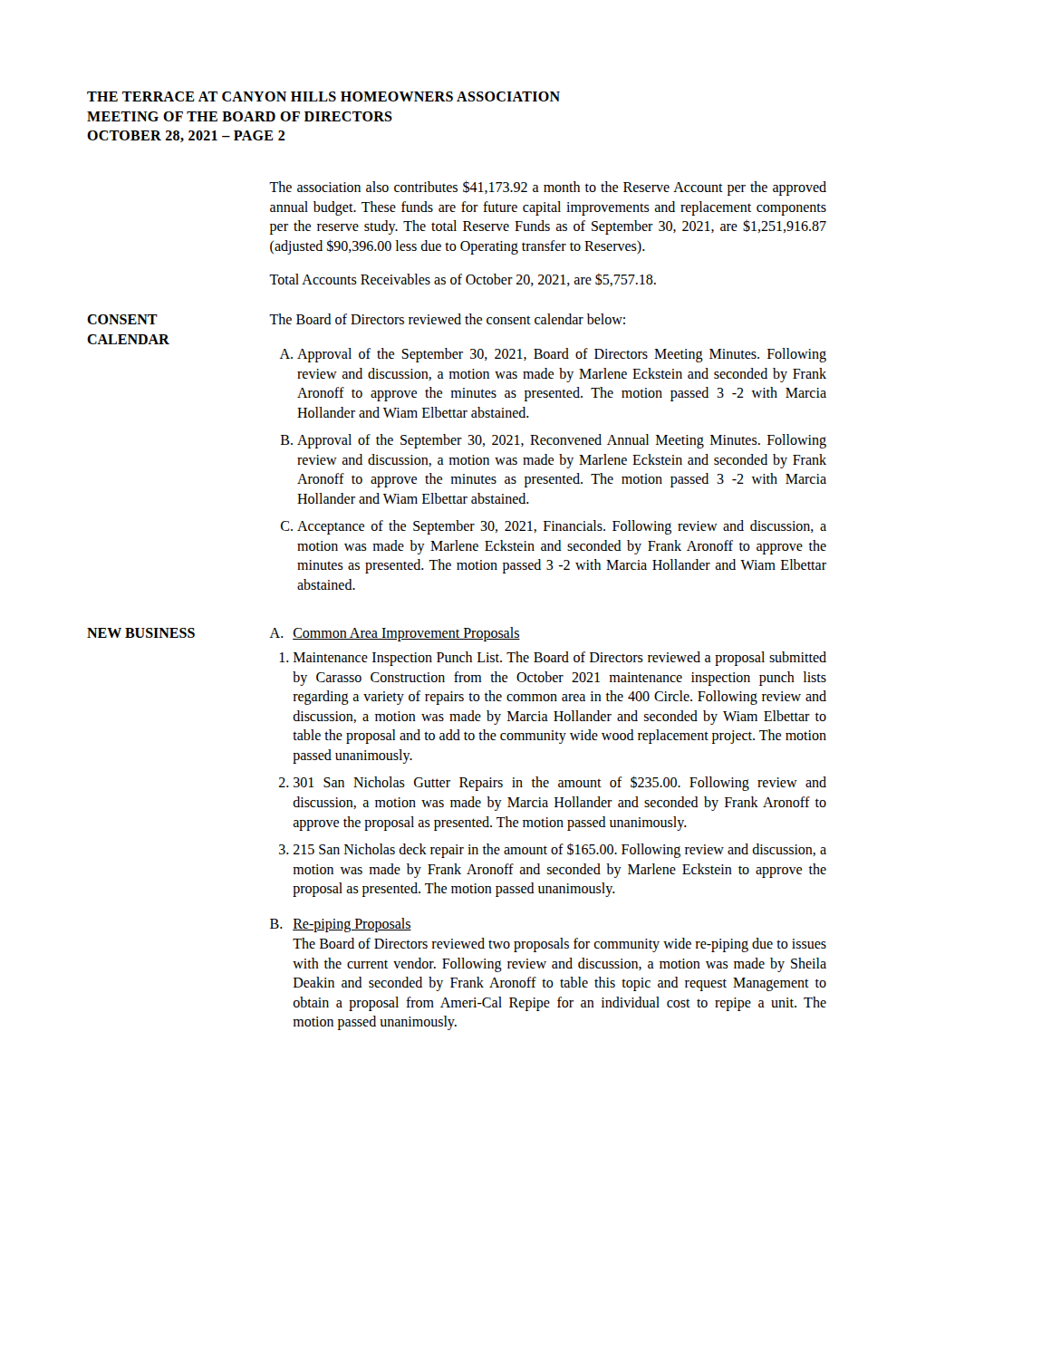THE TERRACE AT CANYON HILLS HOMEOWNERS ASSOCIATION
MEETING OF THE BOARD OF DIRECTORS
OCTOBER 28, 2021 – PAGE 2
The association also contributes $41,173.92 a month to the Reserve Account per the approved annual budget. These funds are for future capital improvements and replacement components per the reserve study. The total Reserve Funds as of September 30, 2021, are $1,251,916.87 (adjusted $90,396.00 less due to Operating transfer to Reserves).
Total Accounts Receivables as of October 20, 2021, are $5,757.18.
CONSENTCALENDAR
The Board of Directors reviewed the consent calendar below:
Approval of the September 30, 2021, Board of Directors Meeting Minutes. Following review and discussion, a motion was made by Marlene Eckstein and seconded by Frank Aronoff to approve the minutes as presented. The motion passed 3 -2 with Marcia Hollander and Wiam Elbettar abstained.
Approval of the September 30, 2021, Reconvened Annual Meeting Minutes. Following review and discussion, a motion was made by Marlene Eckstein and seconded by Frank Aronoff to approve the minutes as presented. The motion passed 3 -2 with Marcia Hollander and Wiam Elbettar abstained.
Acceptance of the September 30, 2021, Financials. Following review and discussion, a motion was made by Marlene Eckstein and seconded by Frank Aronoff to approve the minutes as presented. The motion passed 3 -2 with Marcia Hollander and Wiam Elbettar abstained.
NEW BUSINESS
A.
Common Area Improvement Proposals
Maintenance Inspection Punch List. The Board of Directors reviewed a proposal submitted by Carasso Construction from the October 2021 maintenance inspection punch lists regarding a variety of repairs to the common area in the 400 Circle. Following review and discussion, a motion was made by Marcia Hollander and seconded by Wiam Elbettar to table the proposal and to add to the community wide wood replacement project. The motion passed unanimously.
301 San Nicholas Gutter Repairs in the amount of $235.00. Following review and discussion, a motion was made by Marcia Hollander and seconded by Frank Aronoff to approve the proposal as presented. The motion passed unanimously.
215 San Nicholas deck repair in the amount of $165.00. Following review and discussion, a motion was made by Frank Aronoff and seconded by Marlene Eckstein to approve the proposal as presented. The motion passed unanimously.
B.
Re-piping Proposals
The Board of Directors reviewed two proposals for community wide re-piping due to issues with the current vendor. Following review and discussion, a motion was made by Sheila Deakin and seconded by Frank Aronoff to table this topic and request Management to obtain a proposal from Ameri-Cal Repipe for an individual cost to repipe a unit. The motion passed unanimously.